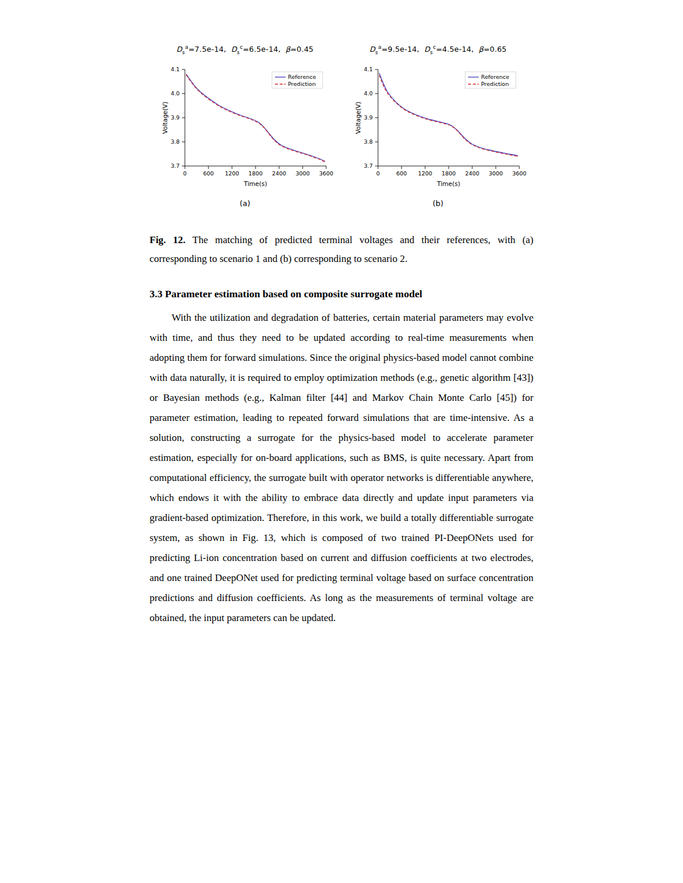Dsa=7.5e-14, Dsc=6.5e-14, β=0.45
3.7 3.8 3.9 4.0 4.1 0 600 1200 1800 2400 3000 3600 Time(s) Voltage(V) Reference Prediction
(a)
Dsa=9.5e-14, Dsc=4.5e-14, β=0.65
3.7 3.8 3.9 4.0 4.1 0 600 1200 1800 2400 3000 3600 Time(s) Voltage(V) Reference Prediction
(b)
Fig. 12. The matching of predicted terminal voltages and their references, with (a) corresponding to scenario 1 and (b) corresponding to scenario 2.
3.3 Parameter estimation based on composite surrogate model
With the utilization and degradation of batteries, certain material parameters may evolve with time, and thus they need to be updated according to real-time measurements when adopting them for forward simulations. Since the original physics-based model cannot combine with data naturally, it is required to employ optimization methods (e.g., genetic algorithm [43]) or Bayesian methods (e.g., Kalman filter [44] and Markov Chain Monte Carlo [45]) for parameter estimation, leading to repeated forward simulations that are time-intensive. As a solution, constructing a surrogate for the physics-based model to accelerate parameter estimation, especially for on-board applications, such as BMS, is quite necessary. Apart from computational efficiency, the surrogate built with operator networks is differentiable anywhere, which endows it with the ability to embrace data directly and update input parameters via gradient-based optimization. Therefore, in this work, we build a totally differentiable surrogate system, as shown in Fig. 13, which is composed of two trained PI-DeepONets used for predicting Li-ion concentration based on current and diffusion coefficients at two electrodes, and one trained DeepONet used for predicting terminal voltage based on surface concentration predictions and diffusion coefficients. As long as the measurements of terminal voltage are obtained, the input parameters can be updated.